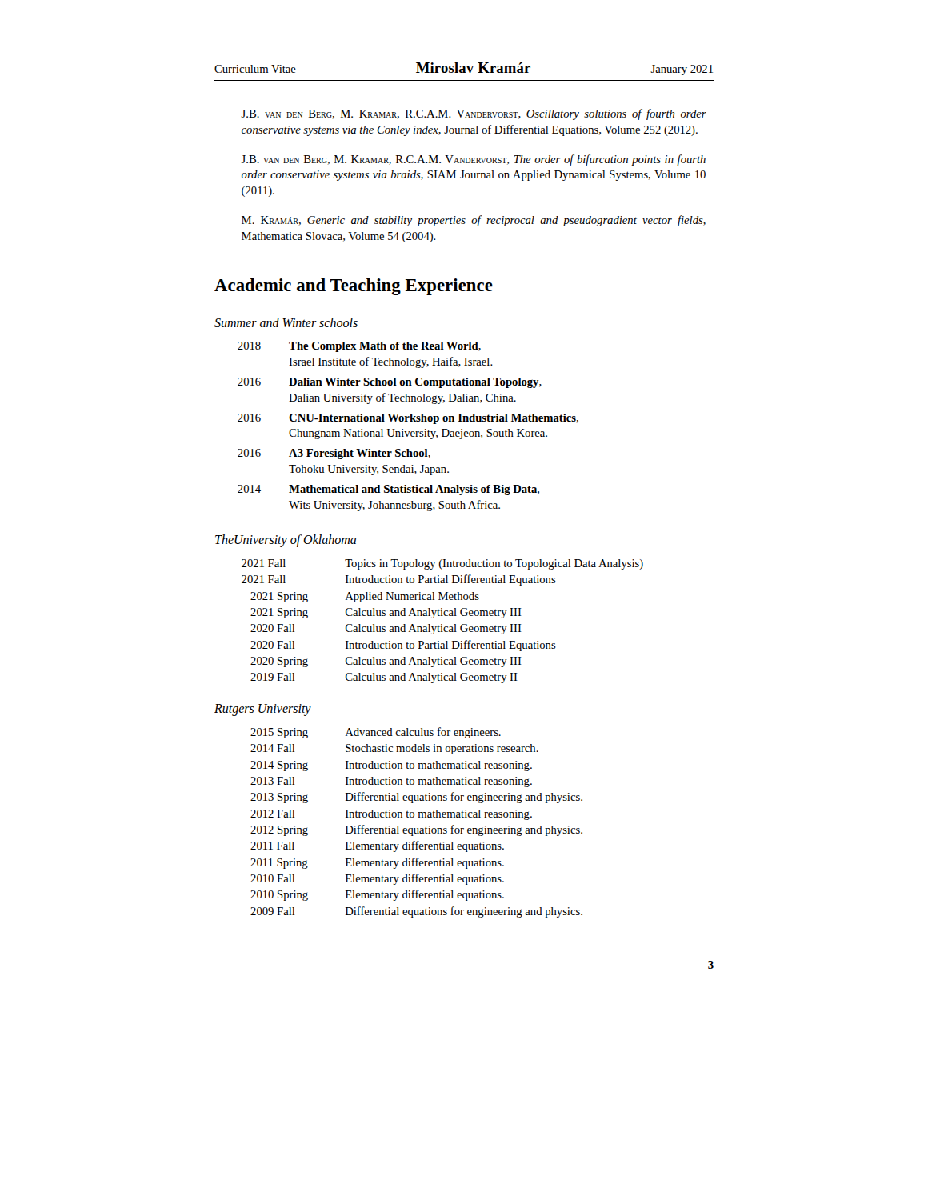Curriculum Vitae
Miroslav Kramár
January 2021
J.B. van den Berg, M. Kramar, R.C.A.M. Vandervorst, Oscillatory solutions of fourth order conservative systems via the Conley index, Journal of Differential Equations, Volume 252 (2012).
J.B. van den Berg, M. Kramar, R.C.A.M. Vandervorst, The order of bifurcation points in fourth order conservative systems via braids, SIAM Journal on Applied Dynamical Systems, Volume 10 (2011).
M. Kramár, Generic and stability properties of reciprocal and pseudogradient vector fields, Mathematica Slovaca, Volume 54 (2004).
Academic and Teaching Experience
Summer and Winter schools
| 2018 | The Complex Math of the Real World , Israel Institute of Technology, Haifa, Israel. |
| 2016 | Dalian Winter School on Computational Topology , Dalian University of Technology, Dalian, China. |
| 2016 | CNU-International Workshop on Industrial Mathematics , Chungnam National University, Daejeon, South Korea. |
| 2016 | A3 Foresight Winter School , Tohoku University, Sendai, Japan. |
| 2014 | Mathematical and Statistical Analysis of Big Data , Wits University, Johannesburg, South Africa. |
TheUniversity of Oklahoma
| 2021 Fall | Topics in Topology (Introduction to Topological Data Analysis) |
| 2021 Fall | Introduction to Partial Differential Equations |
| 2021 Spring | Applied Numerical Methods |
| 2021 Spring | Calculus and Analytical Geometry III |
| 2020 Fall | Calculus and Analytical Geometry III |
| 2020 Fall | Introduction to Partial Differential Equations |
| 2020 Spring | Calculus and Analytical Geometry III |
| 2019 Fall | Calculus and Analytical Geometry II |
Rutgers University
| 2015 Spring | Advanced calculus for engineers. |
| 2014 Fall | Stochastic models in operations research. |
| 2014 Spring | Introduction to mathematical reasoning. |
| 2013 Fall | Introduction to mathematical reasoning. |
| 2013 Spring | Differential equations for engineering and physics. |
| 2012 Fall | Introduction to mathematical reasoning. |
| 2012 Spring | Differential equations for engineering and physics. |
| 2011 Fall | Elementary differential equations. |
| 2011 Spring | Elementary differential equations. |
| 2010 Fall | Elementary differential equations. |
| 2010 Spring | Elementary differential equations. |
| 2009 Fall | Differential equations for engineering and physics. |
3